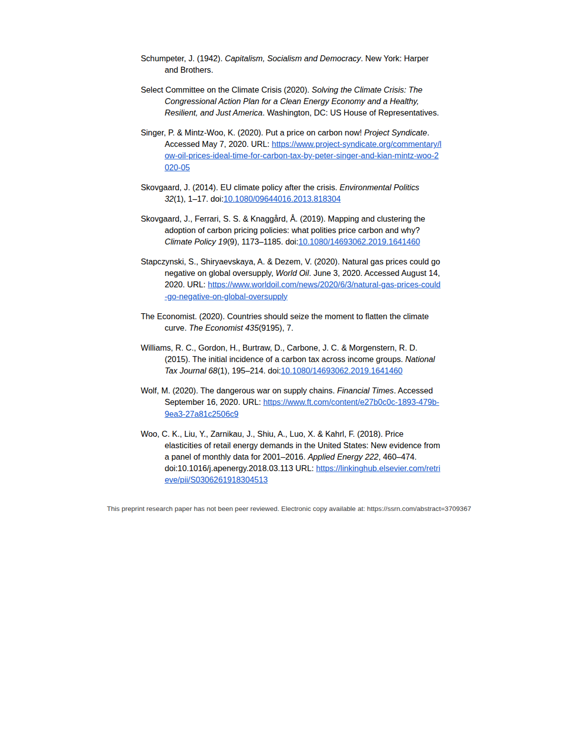Schumpeter, J. (1942). Capitalism, Socialism and Democracy. New York: Harper and Brothers.
Select Committee on the Climate Crisis (2020). Solving the Climate Crisis: The Congressional Action Plan for a Clean Energy Economy and a Healthy, Resilient, and Just America. Washington, DC: US House of Representatives.
Singer, P. & Mintz-Woo, K. (2020). Put a price on carbon now! Project Syndicate. Accessed May 7, 2020. URL: https://www.project-syndicate.org/commentary/low-oil-prices-ideal-time-for-carbon-tax-by-peter-singer-and-kian-mintz-woo-2020-05
Skovgaard, J. (2014). EU climate policy after the crisis. Environmental Politics 32(1), 1–17. doi:10.1080/09644016.2013.818304
Skovgaard, J., Ferrari, S. S. & Knaggård, Å. (2019). Mapping and clustering the adoption of carbon pricing policies: what polities price carbon and why? Climate Policy 19(9), 1173–1185. doi:10.1080/14693062.2019.1641460
Stapczynski, S., Shiryaevskaya, A. & Dezem, V. (2020). Natural gas prices could go negative on global oversupply, World Oil. June 3, 2020. Accessed August 14, 2020. URL: https://www.worldoil.com/news/2020/6/3/natural-gas-prices-could-go-negative-on-global-oversupply
The Economist. (2020). Countries should seize the moment to flatten the climate curve. The Economist 435(9195), 7.
Williams, R. C., Gordon, H., Burtraw, D., Carbone, J. C. & Morgenstern, R. D. (2015). The initial incidence of a carbon tax across income groups. National Tax Journal 68(1), 195–214. doi:10.1080/14693062.2019.1641460
Wolf, M. (2020). The dangerous war on supply chains. Financial Times. Accessed September 16, 2020. URL: https://www.ft.com/content/e27b0c0c-1893-479b-9ea3-27a81c2506c9
Woo, C. K., Liu, Y., Zarnikau, J., Shiu, A., Luo, X. & Kahrl, F. (2018). Price elasticities of retail energy demands in the United States: New evidence from a panel of monthly data for 2001–2016. Applied Energy 222, 460–474. doi:10.1016/j.apenergy.2018.03.113 URL: https://linkinghub.elsevier.com/retrieve/pii/S0306261918304513
This preprint research paper has not been peer reviewed. Electronic copy available at: https://ssrn.com/abstract=3709367